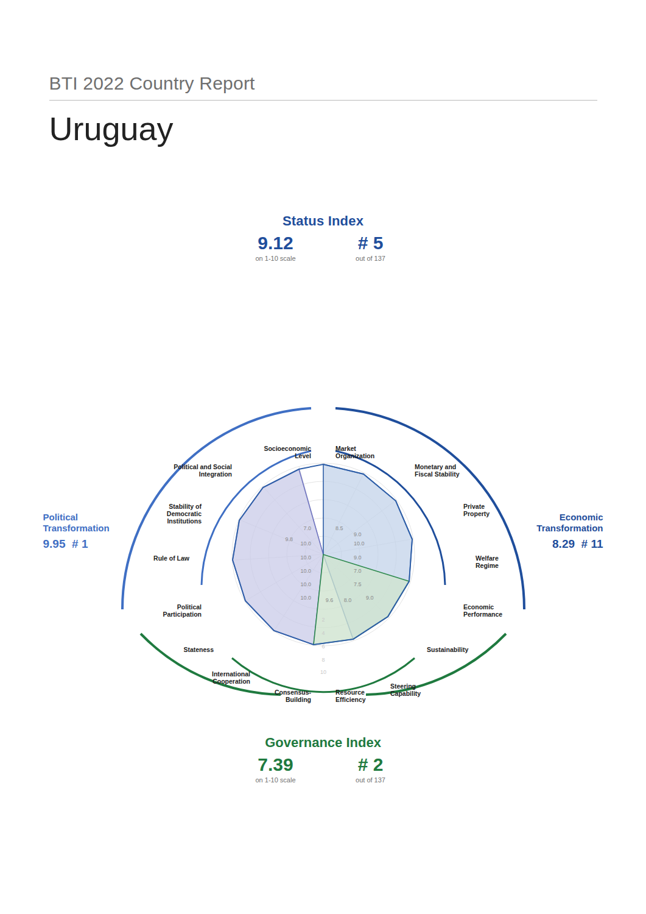BTI 2022 Country Report
Uruguay
Status Index
9.12# 5
on 1-10 scale out of 137
Political
Transformation 9.95 # 1
Economic
Transformation 8.29 # 11
Socioeconomic Level Market Organization Monetary and Fiscal Stability Private Property Welfare Regime Economic Performance Sustainability Steering Capability Resource Efficiency Consensus- Building International Cooperation Stateness Political Participation Rule of Law Stability of Democratic Institutions Political and Social Integration 7.0 8.5 9.0 9.8 10.0 10.0 10.0 9.0 10.0 7.0 10.0 7.5 10.0 9.6 8.0 9.0 2 4 6 8 10
Governance Index
7.39# 2
on 1-10 scale out of 137